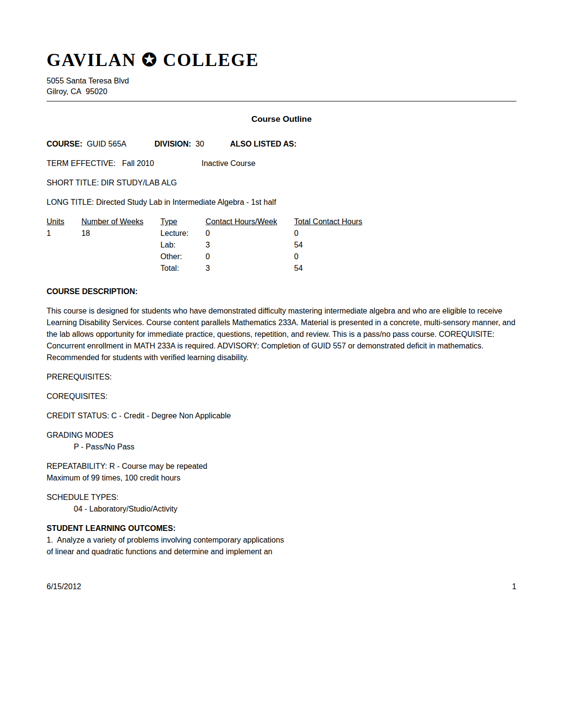GAVILAN ✪ COLLEGE
5055 Santa Teresa Blvd
Gilroy, CA 95020
Course Outline
COURSE: GUID 565A DIVISION: 30 ALSO LISTED AS:
TERM EFFECTIVE: Fall 2010 Inactive Course
SHORT TITLE: DIR STUDY/LAB ALG
LONG TITLE: Directed Study Lab in Intermediate Algebra - 1st half
| Units | Number of Weeks | Type | Contact Hours/Week | Total Contact Hours |
| --- | --- | --- | --- | --- |
| 1 | 18 | Lecture: | 0 | 0 |
| | | Lab: | 3 | 54 |
| | | Other: | 0 | 0 |
| | | Total: | 3 | 54 |
COURSE DESCRIPTION:
This course is designed for students who have demonstrated difficulty mastering intermediate algebra and who are eligible to receive Learning Disability Services. Course content parallels Mathematics 233A. Material is presented in a concrete, multi-sensory manner, and the lab allows opportunity for immediate practice, questions, repetition, and review. This is a pass/no pass course. COREQUISITE: Concurrent enrollment in MATH 233A is required. ADVISORY: Completion of GUID 557 or demonstrated deficit in mathematics. Recommended for students with verified learning disability.
PREREQUISITES:
COREQUISITES:
CREDIT STATUS: C - Credit - Degree Non Applicable
GRADING MODES
P - Pass/No Pass
REPEATABILITY: R - Course may be repeated
Maximum of 99 times, 100 credit hours
SCHEDULE TYPES:
04 - Laboratory/Studio/Activity
STUDENT LEARNING OUTCOMES:
1. Analyze a variety of problems involving contemporary applications
of linear and quadratic functions and determine and implement an
6/15/2012 1